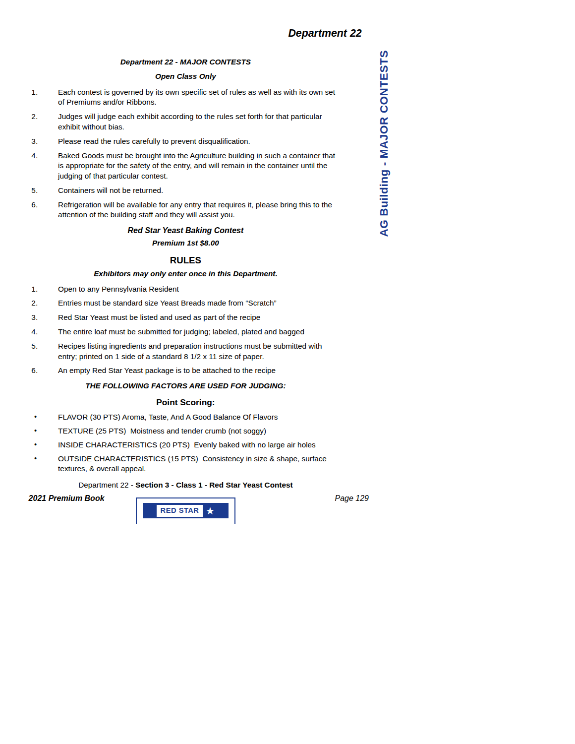Department 22
AG Building - MAJOR CONTESTS
Department 22 - MAJOR CONTESTS
Open Class Only
Each contest is governed by its own specific set of rules as well as with its own set of Premiums and/or Ribbons.
Judges will judge each exhibit according to the rules set forth for that particular exhibit without bias.
Please read the rules carefully to prevent disqualification.
Baked Goods must be brought into the Agriculture building in such a container that is appropriate for the safety of the entry, and will remain in the container until the judging of that particular contest.
Containers will not be returned.
Refrigeration will be available for any entry that requires it, please bring this to the attention of the building staff and they will assist you.
Red Star Yeast Baking Contest
Premium 1st $8.00
RULES
Exhibitors may only enter once in this Department.
Open to any Pennsylvania Resident
Entries must be standard size Yeast Breads made from “Scratch”
Red Star Yeast must be listed and used as part of the recipe
The entire loaf must be submitted for judging; labeled, plated and bagged
Recipes listing ingredients and preparation instructions must be submitted with entry; printed on 1 side of a standard 8 1/2 x 11 size of paper.
An empty Red Star Yeast package is to be attached to the recipe
THE FOLLOWING FACTORS ARE USED FOR JUDGING:
Point Scoring:
FLAVOR (30 PTS) Aroma, Taste, And A Good Balance Of Flavors
TEXTURE (25 PTS) Moistness and tender crumb (not soggy)
INSIDE CHARACTERISTICS (20 PTS) Evenly baked with no large air holes
OUTSIDE CHARACTERISTICS (15 PTS) Consistency in size & shape, surface textures, & overall appeal.
Department 22 - Section 3 - Class 1 - Red Star Yeast Contest
RED STAR ★
YEAST
A Tradition in Family Baking
2021 Premium Book Page 129